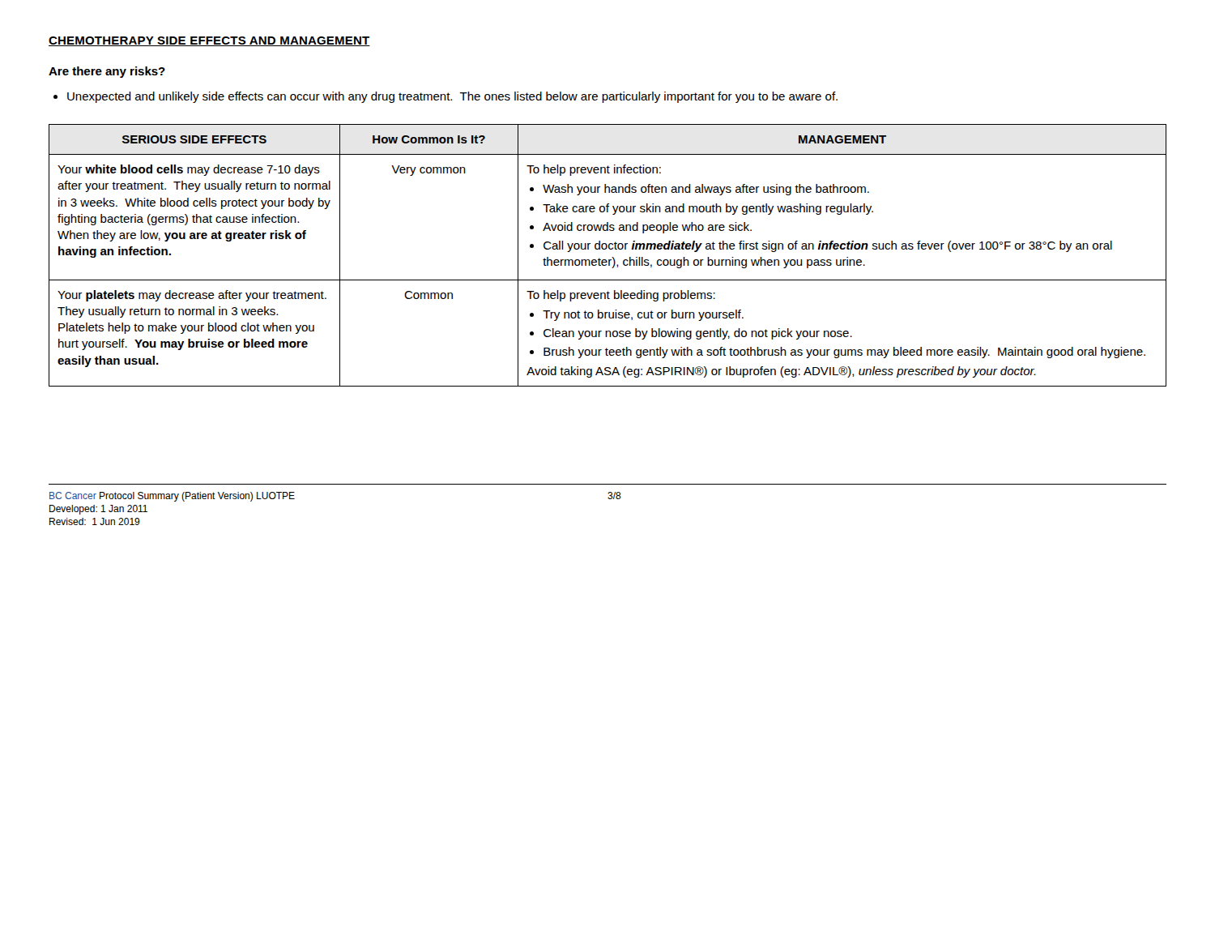CHEMOTHERAPY SIDE EFFECTS AND MANAGEMENT
Are there any risks?
Unexpected and unlikely side effects can occur with any drug treatment. The ones listed below are particularly important for you to be aware of.
| SERIOUS SIDE EFFECTS | How Common Is It? | MANAGEMENT |
| --- | --- | --- |
| Your white blood cells may decrease 7-10 days after your treatment. They usually return to normal in 3 weeks. White blood cells protect your body by fighting bacteria (germs) that cause infection. When they are low, you are at greater risk of having an infection. | Very common | To help prevent infection: Wash your hands often and always after using the bathroom. Take care of your skin and mouth by gently washing regularly. Avoid crowds and people who are sick. Call your doctor immediately at the first sign of an infection such as fever (over 100°F or 38°C by an oral thermometer), chills, cough or burning when you pass urine. |
| Your platelets may decrease after your treatment. They usually return to normal in 3 weeks. Platelets help to make your blood clot when you hurt yourself. You may bruise or bleed more easily than usual. | Common | To help prevent bleeding problems: Try not to bruise, cut or burn yourself. Clean your nose by blowing gently, do not pick your nose. Brush your teeth gently with a soft toothbrush as your gums may bleed more easily. Maintain good oral hygiene. Avoid taking ASA (eg: ASPIRIN®) or Ibuprofen (eg: ADVIL®), unless prescribed by your doctor. |
BC Cancer Protocol Summary (Patient Version) LUOTPE3/8
Developed: 1 Jan 2011
Revised: 1 Jun 2019